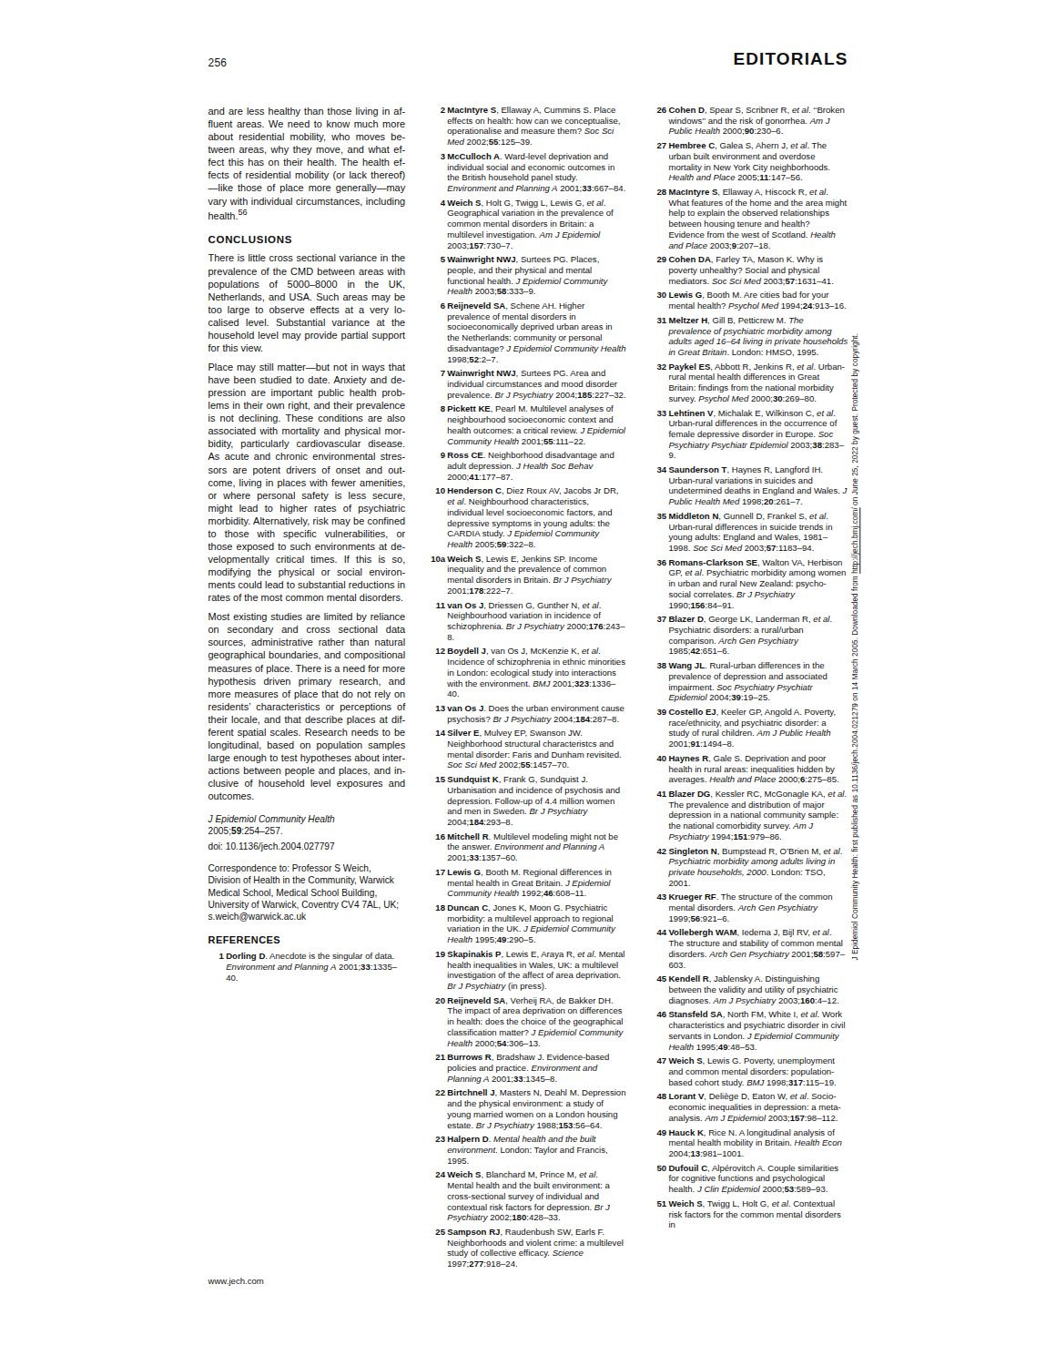J Epidemiol Community Health: first published as 10.1136/jech.2004.021279 on 14 March 2005. Downloaded from http://jech.bmj.com/ on June 25, 2022 by guest. Protected by copyright.
256
EDITORIALS
and are less healthy than those living in affluent areas. We need to know much more about residential mobility, who moves between areas, why they move, and what effect this has on their health. The health effects of residential mobility (or lack thereof)—like those of place more generally—may vary with individual circumstances, including health.56
Conclusions
There is little cross sectional variance in the prevalence of the CMD between areas with populations of 5000–8000 in the UK, Netherlands, and USA. Such areas may be too large to observe effects at a very localised level. Substantial variance at the household level may provide partial support for this view.
Place may still matter—but not in ways that have been studied to date. Anxiety and depression are important public health problems in their own right, and their prevalence is not declining. These conditions are also associated with mortality and physical morbidity, particularly cardiovascular disease. As acute and chronic environmental stressors are potent drivers of onset and outcome, living in places with fewer amenities, or where personal safety is less secure, might lead to higher rates of psychiatric morbidity. Alternatively, risk may be confined to those with specific vulnerabilities, or those exposed to such environments at developmentally critical times. If this is so, modifying the physical or social environments could lead to substantial reductions in rates of the most common mental disorders.
Most existing studies are limited by reliance on secondary and cross sectional data sources, administrative rather than natural geographical boundaries, and compositional measures of place. There is a need for more hypothesis driven primary research, and more measures of place that do not rely on residents’ characteristics or perceptions of their locale, and that describe places at different spatial scales. Research needs to be longitudinal, based on population samples large enough to test hypotheses about interactions between people and places, and inclusive of household level exposures and outcomes.
J Epidemiol Community Health
2005;59:254–257.
doi: 10.1136/jech.2004.027797
Correspondence to: Professor S Weich, Division of Health in the Community, Warwick Medical School, Medical School Building, University of Warwick, Coventry CV4 7AL, UK; s.weich@warwick.ac.uk
References
1 Dorling D. Anecdote is the singular of data. Environment and Planning A 2001;33:1335–40.
2 MacIntyre S, Ellaway A, Cummins S. Place effects on health: how can we conceptualise, operationalise and measure them? Soc Sci Med 2002;55:125–39.
3 McCulloch A. Ward-level deprivation and individual social and economic outcomes in the British household panel study. Environment and Planning A 2001;33:667–84.
4 Weich S, Holt G, Twigg L, Lewis G, et al. Geographical variation in the prevalence of common mental disorders in Britain: a multilevel investigation. Am J Epidemiol 2003;157:730–7.
5 Wainwright NWJ, Surtees PG. Places, people, and their physical and mental functional health. J Epidemiol Community Health 2003;58:333–9.
6 Reijneveld SA, Schene AH. Higher prevalence of mental disorders in socioeconomically deprived urban areas in the Netherlands: community or personal disadvantage? J Epidemiol Community Health 1998;52:2–7.
7 Wainwright NWJ, Surtees PG. Area and individual circumstances and mood disorder prevalence. Br J Psychiatry 2004;185:227–32.
8 Pickett KE, Pearl M. Multilevel analyses of neighbourhood socioeconomic context and health outcomes: a critical review. J Epidemiol Community Health 2001;55:111–22.
9 Ross CE. Neighborhood disadvantage and adult depression. J Health Soc Behav 2000;41:177–87.
10 Henderson C, Diez Roux AV, Jacobs Jr DR, et al. Neighbourhood characteristics, individual level socioeconomic factors, and depressive symptoms in young adults: the CARDIA study. J Epidemiol Community Health 2005;59:322–8.
10a Weich S, Lewis E, Jenkins SP. Income inequality and the prevalence of common mental disorders in Britain. Br J Psychiatry 2001;178:222–7.
11 van Os J, Driessen G, Gunther N, et al. Neighbourhood variation in incidence of schizophrenia. Br J Psychiatry 2000;176:243–8.
12 Boydell J, van Os J, McKenzie K, et al. Incidence of schizophrenia in ethnic minorities in London: ecological study into interactions with the environment. BMJ 2001;323:1336–40.
13 van Os J. Does the urban environment cause psychosis? Br J Psychiatry 2004;184:287–8.
14 Silver E, Mulvey EP, Swanson JW. Neighborhood structural characteristcs and mental disorder: Faris and Dunham revisited. Soc Sci Med 2002;55:1457–70.
15 Sundquist K, Frank G, Sundquist J. Urbanisation and incidence of psychosis and depression. Follow-up of 4.4 million women and men in Sweden. Br J Psychiatry 2004;184:293–8.
16 Mitchell R. Multilevel modeling might not be the answer. Environment and Planning A 2001;33:1357–60.
17 Lewis G, Booth M. Regional differences in mental health in Great Britain. J Epidemiol Community Health 1992;46:608–11.
18 Duncan C, Jones K, Moon G. Psychiatric morbidity: a multilevel approach to regional variation in the UK. J Epidemiol Community Health 1995;49:290–5.
19 Skapinakis P, Lewis E, Araya R, et al. Mental health inequalities in Wales, UK: a multilevel investigation of the affect of area deprivation. Br J Psychiatry (in press).
20 Reijneveld SA, Verheij RA, de Bakker DH. The impact of area deprivation on differences in health: does the choice of the geographical classification matter? J Epidemiol Community Health 2000;54:306–13.
21 Burrows R, Bradshaw J. Evidence-based policies and practice. Environment and Planning A 2001;33:1345–8.
22 Birtchnell J, Masters N, Deahl M. Depression and the physical environment: a study of young married women on a London housing estate. Br J Psychiatry 1988;153:56–64.
23 Halpern D. Mental health and the built environment. London: Taylor and Francis, 1995.
24 Weich S, Blanchard M, Prince M, et al. Mental health and the built environment: a cross-sectional survey of individual and contextual risk factors for depression. Br J Psychiatry 2002;180:428–33.
25 Sampson RJ, Raudenbush SW, Earls F. Neighborhoods and violent crime: a multilevel study of collective efficacy. Science 1997;277:918–24.
26 Cohen D, Spear S, Scribner R, et al. ‘‘Broken windows’’ and the risk of gonorrhea. Am J Public Health 2000;90:230–6.
27 Hembree C, Galea S, Ahern J, et al. The urban built environment and overdose mortality in New York City neighborhoods. Health and Place 2005;11:147–56.
28 MacIntyre S, Ellaway A, Hiscock R, et al. What features of the home and the area might help to explain the observed relationships between housing tenure and health? Evidence from the west of Scotland. Health and Place 2003;9:207–18.
29 Cohen DA, Farley TA, Mason K. Why is poverty unhealthy? Social and physical mediators. Soc Sci Med 2003;57:1631–41.
30 Lewis G, Booth M. Are cities bad for your mental health? Psychol Med 1994;24:913–16.
31 Meltzer H, Gill B, Petticrew M. The prevalence of psychiatric morbidity among adults aged 16–64 living in private households in Great Britain. London: HMSO, 1995.
32 Paykel ES, Abbott R, Jenkins R, et al. Urban-rural mental health differences in Great Britain: findings from the national morbidity survey. Psychol Med 2000;30:269–80.
33 Lehtinen V, Michalak E, Wilkinson C, et al. Urban-rural differences in the occurrence of female depressive disorder in Europe. Soc Psychiatry Psychiatr Epidemiol 2003;38:283–9.
34 Saunderson T, Haynes R, Langford IH. Urban-rural variations in suicides and undetermined deaths in England and Wales. J Public Health Med 1998;20:261–7.
35 Middleton N, Gunnell D, Frankel S, et al. Urban-rural differences in suicide trends in young adults: England and Wales, 1981–1998. Soc Sci Med 2003;57:1183–94.
36 Romans-Clarkson SE, Walton VA, Herbison GP, et al. Psychiatric morbidity among women in urban and rural New Zealand: psycho-social correlates. Br J Psychiatry 1990;156:84–91.
37 Blazer D, George LK, Landerman R, et al. Psychiatric disorders: a rural/urban comparison. Arch Gen Psychiatry 1985;42:651–6.
38 Wang JL. Rural-urban differences in the prevalence of depression and associated impairment. Soc Psychiatry Psychiatr Epidemiol 2004;39:19–25.
39 Costello EJ, Keeler GP, Angold A. Poverty, race/ethnicity, and psychiatric disorder: a study of rural children. Am J Public Health 2001;91:1494–8.
40 Haynes R, Gale S. Deprivation and poor health in rural areas: inequalities hidden by averages. Health and Place 2000;6:275–85.
41 Blazer DG, Kessler RC, McGonagle KA, et al. The prevalence and distribution of major depression in a national community sample: the national comorbidity survey. Am J Psychiatry 1994;151:979–86.
42 Singleton N, Bumpstead R, O’Brien M, et al. Psychiatric morbidity among adults living in private households, 2000. London: TSO, 2001.
43 Krueger RF. The structure of the common mental disorders. Arch Gen Psychiatry 1999;56:921–6.
44 Vollebergh WAM, Iedema J, Bijl RV, et al. The structure and stability of common mental disorders. Arch Gen Psychiatry 2001;58:597–603.
45 Kendell R, Jablensky A. Distinguishing between the validity and utility of psychiatric diagnoses. Am J Psychiatry 2003;160:4–12.
46 Stansfeld SA, North FM, White I, et al. Work characteristics and psychiatric disorder in civil servants in London. J Epidemiol Community Health 1995;49:48–53.
47 Weich S, Lewis G. Poverty, unemployment and common mental disorders: population-based cohort study. BMJ 1998;317:115–19.
48 Lorant V, Deliège D, Eaton W, et al. Socio-economic inequalities in depression: a meta-analysis. Am J Epidemiol 2003;157:98–112.
49 Hauck K, Rice N. A longitudinal analysis of mental health mobility in Britain. Health Econ 2004;13:981–1001.
50 Dufouil C, Alpérovitch A. Couple similarities for cognitive functions and psychological health. J Clin Epidemiol 2000;53:589–93.
51 Weich S, Twigg L, Holt G, et al. Contextual risk factors for the common mental disorders in
www.jech.com